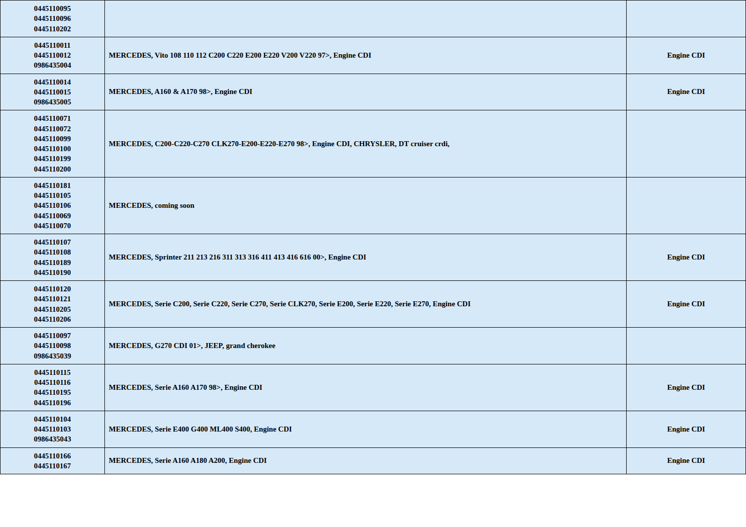| 0445110095 0445110096 0445110202 | | |
| 0445110011 0445110012 0986435004 | MERCEDES, Vito 108 110 112 C200 C220 E200 E220 V200 V220 97>, Engine CDI | Engine CDI |
| 0445110014 0445110015 0986435005 | MERCEDES, A160 & A170 98>, Engine CDI | Engine CDI |
| 0445110071 0445110072 0445110099 0445110100 0445110199 0445110200 | MERCEDES, C200-C220-C270 CLK270-E200-E220-E270 98>, Engine CDI, CHRYSLER, DT cruiser crdi, | |
| 0445110181 0445110105 0445110106 0445110069 0445110070 | MERCEDES, coming soon | |
| 0445110107 0445110108 0445110189 0445110190 | MERCEDES, Sprinter 211 213 216 311 313 316 411 413 416 616 00>, Engine CDI | Engine CDI |
| 0445110120 0445110121 0445110205 0445110206 | MERCEDES, Serie C200, Serie C220, Serie C270, Serie CLK270, Serie E200, Serie E220, Serie E270, Engine CDI | Engine CDI |
| 0445110097 0445110098 0986435039 | MERCEDES, G270 CDI 01>, JEEP, grand cherokee | |
| 0445110115 0445110116 0445110195 0445110196 | MERCEDES, Serie A160 A170 98>, Engine CDI | Engine CDI |
| 0445110104 0445110103 0986435043 | MERCEDES, Serie E400 G400 ML400 S400, Engine CDI | Engine CDI |
| 0445110166 0445110167 | MERCEDES, Serie A160 A180 A200, Engine CDI | Engine CDI |